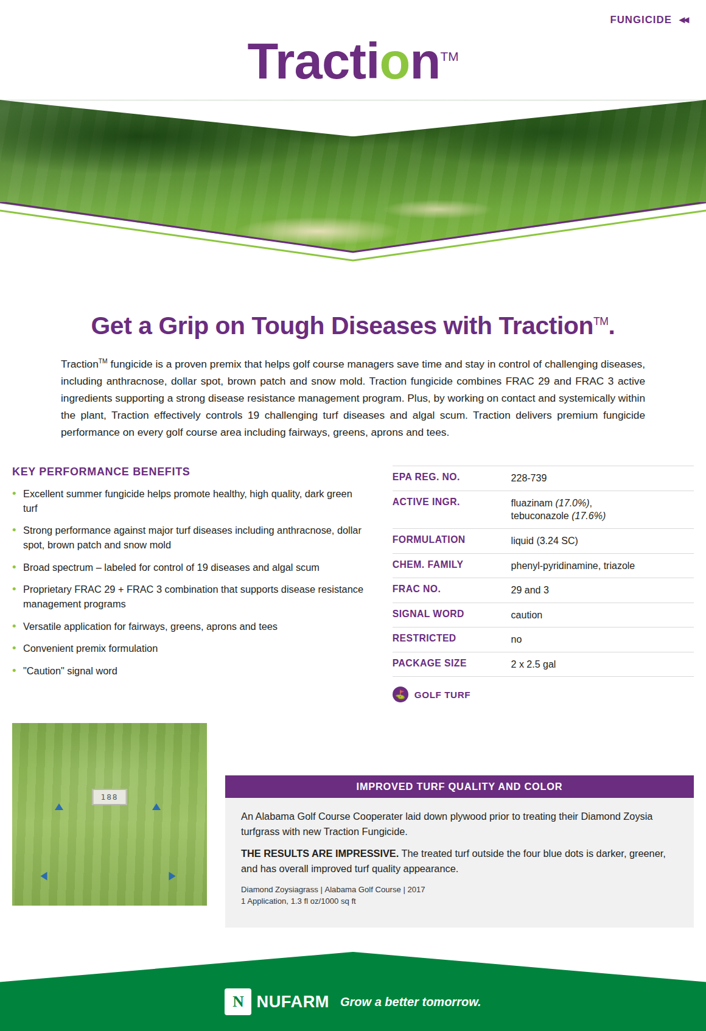FUNGICIDE ◂◂
TractionTM
Get a Grip on Tough Diseases with TractionTM.
TractionTM fungicide is a proven premix that helps golf course managers save time and stay in control of challenging diseases, including anthracnose, dollar spot, brown patch and snow mold. Traction fungicide combines FRAC 29 and FRAC 3 active ingredients supporting a strong disease resistance management program. Plus, by working on contact and systemically within the plant, Traction effectively controls 19 challenging turf diseases and algal scum. Traction delivers premium fungicide performance on every golf course area including fairways, greens, aprons and tees.
KEY PERFORMANCE BENEFITS
Excellent summer fungicide helps promote healthy, high quality, dark green turf
Strong performance against major turf diseases including anthracnose, dollar spot, brown patch and snow mold
Broad spectrum – labeled for control of 19 diseases and algal scum
Proprietary FRAC 29 + FRAC 3 combination that supports disease resistance management programs
Versatile application for fairways, greens, aprons and tees
Convenient premix formulation
"Caution" signal word
| EPA REG. NO. | 228-739 |
| ACTIVE INGR. | fluazinam (17.0%) , tebuconazole (17.6%) |
| FORMULATION | liquid (3.24 SC) |
| CHEM. FAMILY | phenyl-pyridinamine, triazole |
| FRAC NO. | 29 and 3 |
| SIGNAL WORD | caution |
| RESTRICTED | no |
| PACKAGE SIZE | 2 x 2.5 gal |
⛳ GOLF TURF
188
IMPROVED TURF QUALITY AND COLOR
An Alabama Golf Course Cooperater laid down plywood prior to treating their Diamond Zoysia turfgrass with new Traction Fungicide.
THE RESULTS ARE IMPRESSIVE. The treated turf outside the four blue dots is darker, greener, and has overall improved turf quality appearance.
Diamond Zoysiagrass | Alabama Golf Course | 2017
1 Application, 1.3 fl oz/1000 sq ft
N NUFARM
Grow a better tomorrow.